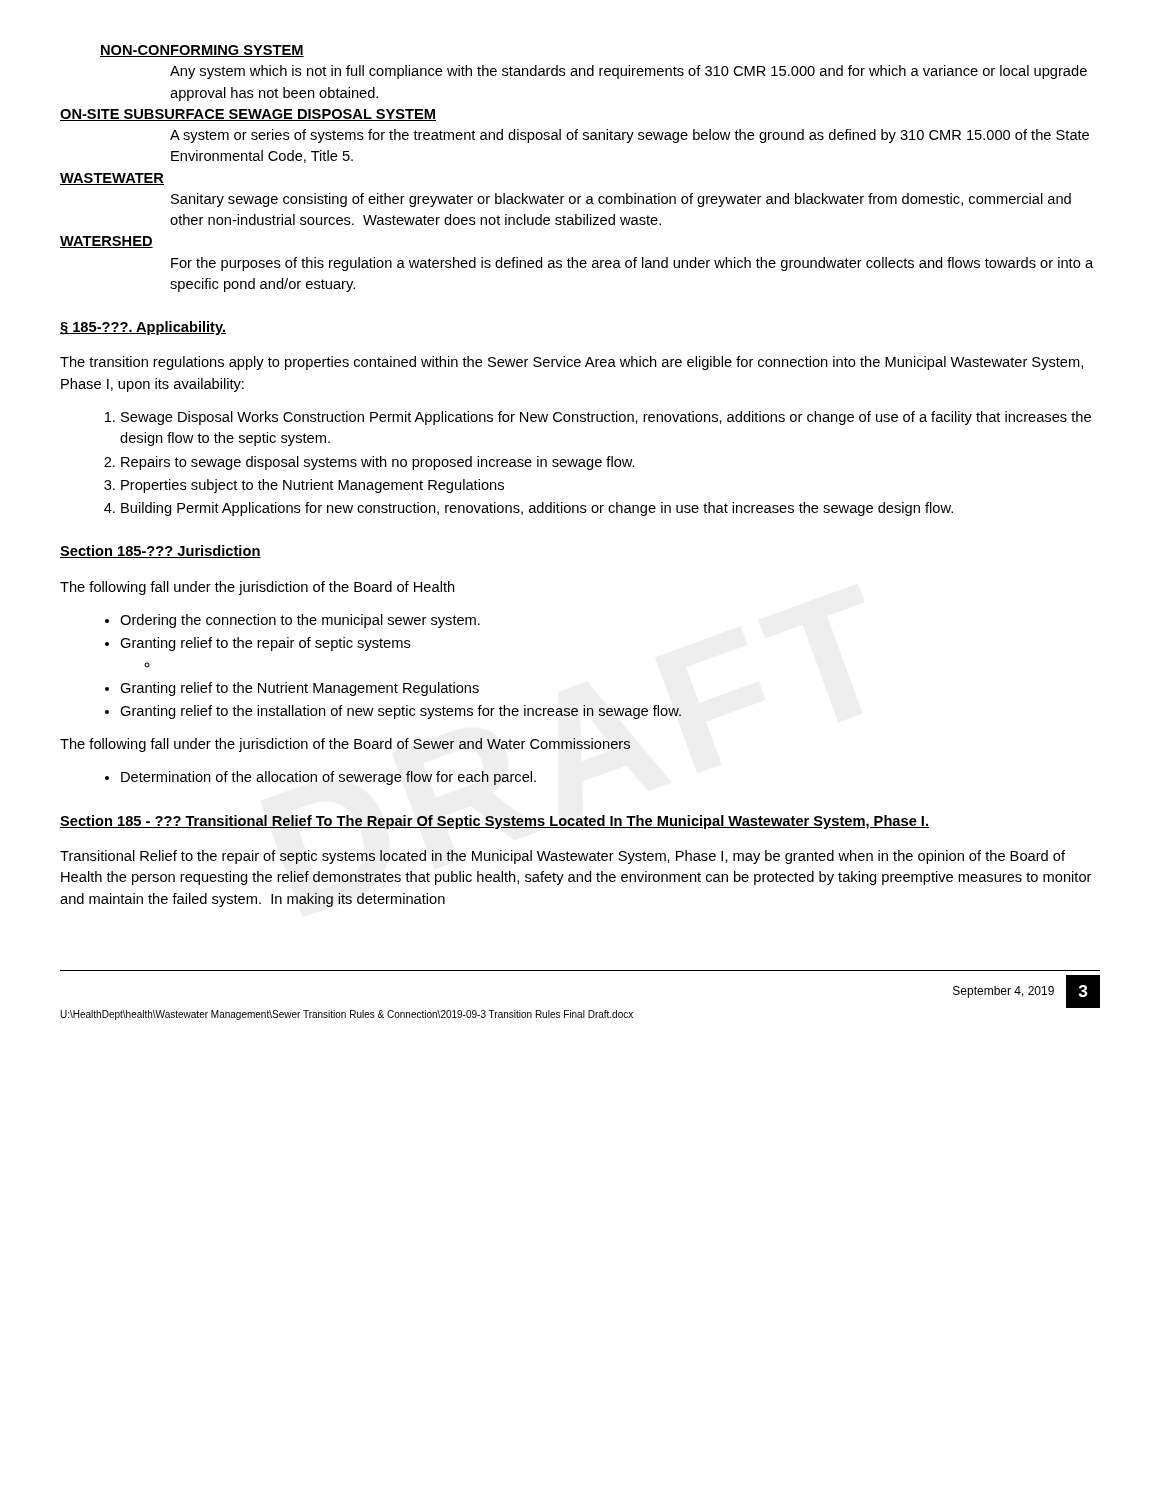DRAFT
NON-CONFORMING SYSTEM
Any system which is not in full compliance with the standards and requirements of 310 CMR 15.000 and for which a variance or local upgrade approval has not been obtained.
ON-SITE SUBSURFACE SEWAGE DISPOSAL SYSTEM
A system or series of systems for the treatment and disposal of sanitary sewage below the ground as defined by 310 CMR 15.000 of the State Environmental Code, Title 5.
WASTEWATER
Sanitary sewage consisting of either greywater or blackwater or a combination of greywater and blackwater from domestic, commercial and other non-industrial sources. Wastewater does not include stabilized waste.
WATERSHED
For the purposes of this regulation a watershed is defined as the area of land under which the groundwater collects and flows towards or into a specific pond and/or estuary.
§ 185-???. Applicability.
The transition regulations apply to properties contained within the Sewer Service Area which are eligible for connection into the Municipal Wastewater System, Phase I, upon its availability:
Sewage Disposal Works Construction Permit Applications for New Construction, renovations, additions or change of use of a facility that increases the design flow to the septic system.
Repairs to sewage disposal systems with no proposed increase in sewage flow.
Properties subject to the Nutrient Management Regulations
Building Permit Applications for new construction, renovations, additions or change in use that increases the sewage design flow.
Section 185-??? Jurisdiction
The following fall under the jurisdiction of the Board of Health
Ordering the connection to the municipal sewer system.
Granting relief to the repair of septic systems
Granting relief to the Nutrient Management Regulations
Granting relief to the installation of new septic systems for the increase in sewage flow.
The following fall under the jurisdiction of the Board of Sewer and Water Commissioners
Determination of the allocation of sewerage flow for each parcel.
Section 185 - ??? Transitional Relief To The Repair Of Septic Systems Located In The Municipal Wastewater System, Phase I.
Transitional Relief to the repair of septic systems located in the Municipal Wastewater System, Phase I, may be granted when in the opinion of the Board of Health the person requesting the relief demonstrates that public health, safety and the environment can be protected by taking preemptive measures to monitor and maintain the failed system. In making its determination
September 4, 2019 3
U:\HealthDept\health\Wastewater Management\Sewer Transition Rules & Connection\2019-09-3 Transition Rules Final Draft.docx